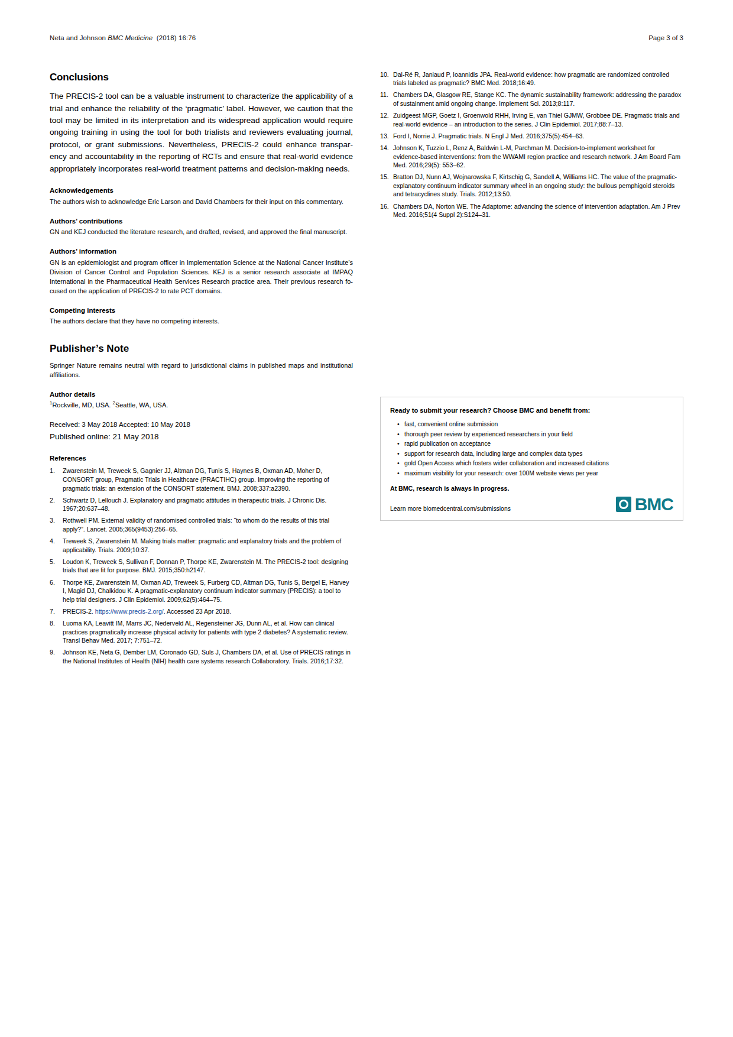Neta and Johnson BMC Medicine (2018) 16:76
Page 3 of 3
Conclusions
The PRECIS-2 tool can be a valuable instrument to characterize the applicability of a trial and enhance the reliability of the ‘pragmatic’ label. However, we caution that the tool may be limited in its interpretation and its widespread application would require ongoing training in using the tool for both trialists and reviewers evaluating journal, protocol, or grant submissions. Nevertheless, PRECIS-2 could enhance transparency and accountability in the reporting of RCTs and ensure that real-world evidence appropriately incorporates real-world treatment patterns and decision-making needs.
Acknowledgements
The authors wish to acknowledge Eric Larson and David Chambers for their input on this commentary.
Authors’ contributions
GN and KEJ conducted the literature research, and drafted, revised, and approved the final manuscript.
Authors’ information
GN is an epidemiologist and program officer in Implementation Science at the National Cancer Institute’s Division of Cancer Control and Population Sciences. KEJ is a senior research associate at IMPAQ International in the Pharmaceutical Health Services Research practice area. Their previous research focused on the application of PRECIS-2 to rate PCT domains.
Competing interests
The authors declare that they have no competing interests.
Publisher’s Note
Springer Nature remains neutral with regard to jurisdictional claims in published maps and institutional affiliations.
Author details
1Rockville, MD, USA. 2Seattle, WA, USA.
Received: 3 May 2018 Accepted: 10 May 2018
Published online: 21 May 2018
References
Zwarenstein M, Treweek S, Gagnier JJ, Altman DG, Tunis S, Haynes B, Oxman AD, Moher D, CONSORT group, Pragmatic Trials in Healthcare (PRACTIHC) group. Improving the reporting of pragmatic trials: an extension of the CONSORT statement. BMJ. 2008;337:a2390.
Schwartz D, Lellouch J. Explanatory and pragmatic attitudes in therapeutic trials. J Chronic Dis. 1967;20:637–48.
Rothwell PM. External validity of randomised controlled trials: “to whom do the results of this trial apply?”. Lancet. 2005;365(9453):256–65.
Treweek S, Zwarenstein M. Making trials matter: pragmatic and explanatory trials and the problem of applicability. Trials. 2009;10:37.
Loudon K, Treweek S, Sullivan F, Donnan P, Thorpe KE, Zwarenstein M. The PRECIS-2 tool: designing trials that are fit for purpose. BMJ. 2015;350:h2147.
Thorpe KE, Zwarenstein M, Oxman AD, Treweek S, Furberg CD, Altman DG, Tunis S, Bergel E, Harvey I, Magid DJ, Chalkidou K. A pragmatic-explanatory continuum indicator summary (PRECIS): a tool to help trial designers. J Clin Epidemiol. 2009;62(5):464–75.
PRECIS-2. https://www.precis-2.org/. Accessed 23 Apr 2018.
Luoma KA, Leavitt IM, Marrs JC, Nederveld AL, Regensteiner JG, Dunn AL, et al. How can clinical practices pragmatically increase physical activity for patients with type 2 diabetes? A systematic review. Transl Behav Med. 2017; 7:751–72.
Johnson KE, Neta G, Dember LM, Coronado GD, Suls J, Chambers DA, et al. Use of PRECIS ratings in the National Institutes of Health (NIH) health care systems research Collaboratory. Trials. 2016;17:32.
Dal-Ré R, Janiaud P, Ioannidis JPA. Real-world evidence: how pragmatic are randomized controlled trials labeled as pragmatic? BMC Med. 2018;16:49.
Chambers DA, Glasgow RE, Stange KC. The dynamic sustainability framework: addressing the paradox of sustainment amid ongoing change. Implement Sci. 2013;8:117.
Zuidgeest MGP, Goetz I, Groenwold RHH, Irving E, van Thiel GJMW, Grobbee DE. Pragmatic trials and real-world evidence – an introduction to the series. J Clin Epidemiol. 2017;88:7–13.
Ford I, Norrie J. Pragmatic trials. N Engl J Med. 2016;375(5):454–63.
Johnson K, Tuzzio L, Renz A, Baldwin L-M, Parchman M. Decision-to-implement worksheet for evidence-based interventions: from the WWAMI region practice and research network. J Am Board Fam Med. 2016;29(5): 553–62.
Bratton DJ, Nunn AJ, Wojnarowska F, Kirtschig G, Sandell A, Williams HC. The value of the pragmatic-explanatory continuum indicator summary wheel in an ongoing study: the bullous pemphigoid steroids and tetracyclines study. Trials. 2012;13:50.
Chambers DA, Norton WE. The Adaptome: advancing the science of intervention adaptation. Am J Prev Med. 2016;51(4 Suppl 2):S124–31.
Ready to submit your research? Choose BMC and benefit from:
fast, convenient online submission
thorough peer review by experienced researchers in your field
rapid publication on acceptance
support for research data, including large and complex data types
gold Open Access which fosters wider collaboration and increased citations
maximum visibility for your research: over 100M website views per year
At BMC, research is always in progress.
Learn more biomedcentral.com/submissions
BMC